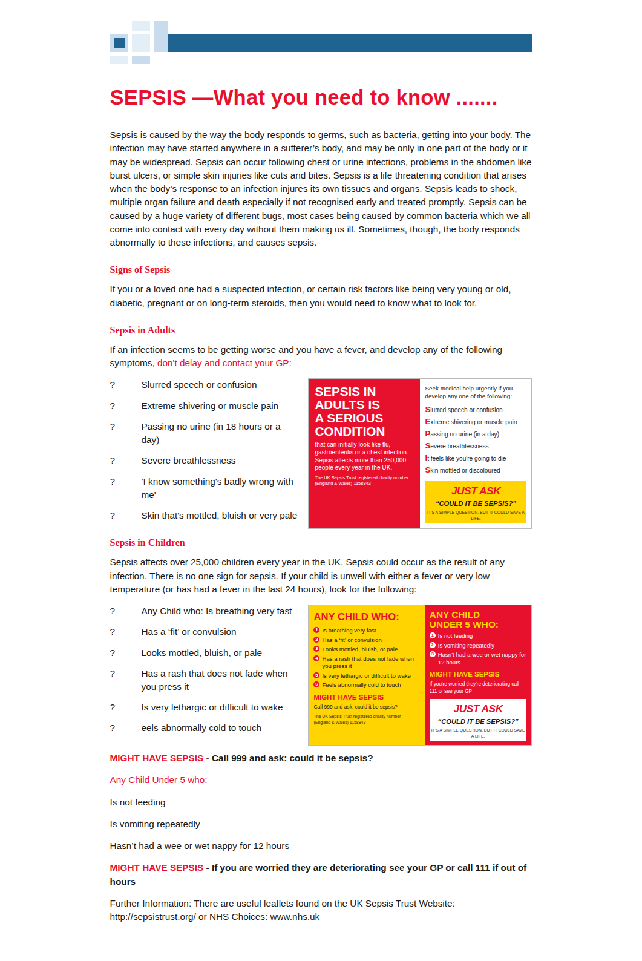SEPSIS —What you need to know .......
Sepsis is caused by the way the body responds to germs, such as bacteria, getting into your body. The infection may have started anywhere in a sufferer’s body, and may be only in one part of the body or it may be widespread. Sepsis can occur following chest or urine infections, problems in the abdomen like burst ulcers, or simple skin injuries like cuts and bites. Sepsis is a life threatening condition that arises when the body’s response to an infection injures its own tissues and organs. Sepsis leads to shock, multiple organ failure and death especially if not recognised early and treated promptly. Sepsis can be caused by a huge variety of different bugs, most cases being caused by common bacteria which we all come into contact with every day without them making us ill. Sometimes, though, the body responds abnormally to these infections, and causes sepsis.
Signs of Sepsis
If you or a loved one had a suspected infection, or certain risk factors like being very young or old, diabetic, pregnant or on long-term steroids, then you would need to know what to look for.
Sepsis in Adults
If an infection seems to be getting worse and you have a fever, and develop any of the following symptoms, don't delay and contact your GP:
SEPSIS IN
ADULTS IS
A SERIOUS
CONDITION
that can initially look like flu, gastroenteritis or a chest infection. Sepsis affects more than 250,000 people every year in the UK.
The UK Sepsis Trust registered charity number
(England & Wales) 1158843
Seek medical help urgently if you develop any one of the following:
Slurred speech or confusion
Extreme shivering or muscle pain
Passing no urine (in a day)
Severe breathlessness
It feels like you're going to die
Skin mottled or discoloured
JUST ASK
“COULD IT BE SEPSIS?”
IT'S A SIMPLE QUESTION, BUT IT COULD SAVE A LIFE.
Slurred speech or confusion
Extreme shivering or muscle pain
Passing no urine (in 18 hours or a day)
Severe breathlessness
'I know something's badly wrong with me'
Skin that's mottled, bluish or very pale
Sepsis in Children
Sepsis affects over 25,000 children every year in the UK. Sepsis could occur as the result of any infection. There is no one sign for sepsis. If your child is unwell with either a fever or very low temperature (or has had a fever in the last 24 hours), look for the following:
ANY CHILD WHO:
1 Is breathing very fast
2 Has a ‘fit’ or convulsion
3 Looks mottled, bluish, or pale
4 Has a rash that does not fade when you press it
5 Is very lethargic or difficult to wake
6 Feels abnormally cold to touch
MIGHT HAVE SEPSIS
Call 999 and ask: could it be sepsis?
The UK Sepsis Trust registered charity number
(England & Wales) 1158843
ANY CHILD
UNDER 5 WHO:
1 Is not feeding
2 Is vomiting repeatedly
3 Hasn’t had a wee or wet nappy for 12 hours
MIGHT HAVE SEPSIS
If you're worried they're deteriorating call 111 or see your GP
JUST ASK
“COULD IT BE SEPSIS?”
IT'S A SIMPLE QUESTION, BUT IT COULD SAVE A LIFE.
Any Child who: Is breathing very fast
Has a ‘fit’ or convulsion
Looks mottled, bluish, or pale
Has a rash that does not fade when you press it
Is very lethargic or difficult to wake
eels abnormally cold to touch
MIGHT HAVE SEPSIS - Call 999 and ask: could it be sepsis?
Any Child Under 5 who:
Is not feeding
Is vomiting repeatedly
Hasn’t had a wee or wet nappy for 12 hours
MIGHT HAVE SEPSIS - If you are worried they are deteriorating see your GP or call 111 if out of hours
Further Information: There are useful leaflets found on the UK Sepsis Trust Website: http://sepsistrust.org/ or NHS Choices: www.nhs.uk